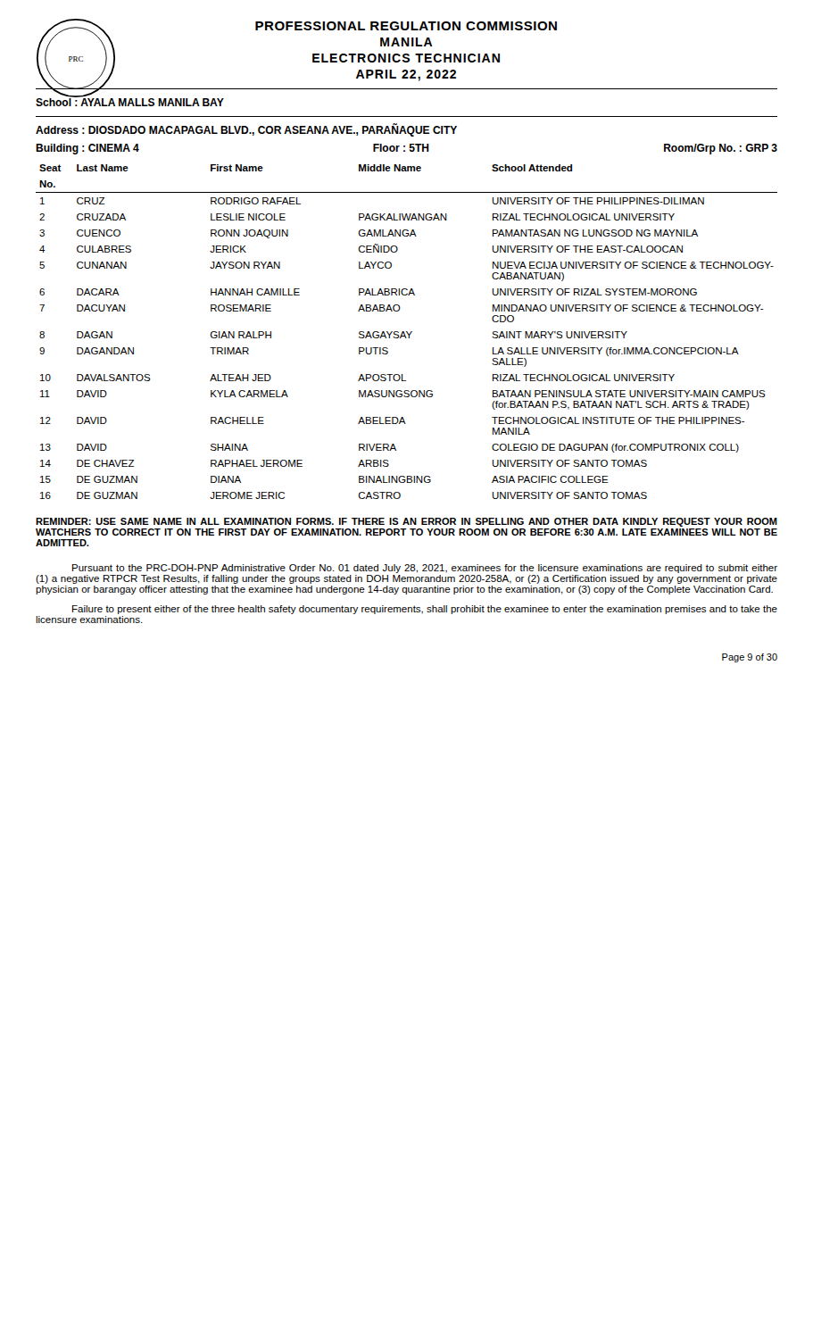PROFESSIONAL REGULATION COMMISSION
MANILA
ELECTRONICS TECHNICIAN
APRIL 22, 2022
School : AYALA MALLS MANILA BAY
Address : DIOSDADO MACAPAGAL BLVD., COR ASEANA AVE., PARAÑAQUE CITY
Building : CINEMA 4
Floor : 5TH
Room/Grp No. : GRP 3
| Seat | Last Name | First Name | Middle Name | School Attended |
| --- | --- | --- | --- | --- |
| No. | | | | |
| 1 | CRUZ | RODRIGO RAFAEL | | UNIVERSITY OF THE PHILIPPINES-DILIMAN |
| 2 | CRUZADA | LESLIE NICOLE | PAGKALIWANGAN | RIZAL TECHNOLOGICAL UNIVERSITY |
| 3 | CUENCO | RONN JOAQUIN | GAMLANGA | PAMANTASAN NG LUNGSOD NG MAYNILA |
| 4 | CULABRES | JERICK | CEÑIDO | UNIVERSITY OF THE EAST-CALOOCAN |
| 5 | CUNANAN | JAYSON RYAN | LAYCO | NUEVA ECIJA UNIVERSITY OF SCIENCE & TECHNOLOGY-CABANATUAN) |
| 6 | DACARA | HANNAH CAMILLE | PALABRICA | UNIVERSITY OF RIZAL SYSTEM-MORONG |
| 7 | DACUYAN | ROSEMARIE | ABABAO | MINDANAO UNIVERSITY OF SCIENCE & TECHNOLOGY-CDO |
| 8 | DAGAN | GIAN RALPH | SAGAYSAY | SAINT MARY'S UNIVERSITY |
| 9 | DAGANDAN | TRIMAR | PUTIS | LA SALLE UNIVERSITY (for.IMMA.CONCEPCION-LA SALLE) |
| 10 | DAVALSANTOS | ALTEAH JED | APOSTOL | RIZAL TECHNOLOGICAL UNIVERSITY |
| 11 | DAVID | KYLA CARMELA | MASUNGSONG | BATAAN PENINSULA STATE UNIVERSITY-MAIN CAMPUS (for.BATAAN P.S, BATAAN NAT'L SCH. ARTS & TRADE) |
| 12 | DAVID | RACHELLE | ABELEDA | TECHNOLOGICAL INSTITUTE OF THE PHILIPPINES-MANILA |
| 13 | DAVID | SHAINA | RIVERA | COLEGIO DE DAGUPAN (for.COMPUTRONIX COLL) |
| 14 | DE CHAVEZ | RAPHAEL JEROME | ARBIS | UNIVERSITY OF SANTO TOMAS |
| 15 | DE GUZMAN | DIANA | BINALINGBING | ASIA PACIFIC COLLEGE |
| 16 | DE GUZMAN | JEROME JERIC | CASTRO | UNIVERSITY OF SANTO TOMAS |
REMINDER: USE SAME NAME IN ALL EXAMINATION FORMS. IF THERE IS AN ERROR IN SPELLING AND OTHER DATA KINDLY REQUEST YOUR ROOM WATCHERS TO CORRECT IT ON THE FIRST DAY OF EXAMINATION. REPORT TO YOUR ROOM ON OR BEFORE 6:30 A.M. LATE EXAMINEES WILL NOT BE ADMITTED.
Pursuant to the PRC-DOH-PNP Administrative Order No. 01 dated July 28, 2021, examinees for the licensure examinations are required to submit either (1) a negative RTPCR Test Results, if falling under the groups stated in DOH Memorandum 2020-258A, or (2) a Certification issued by any government or private physician or barangay officer attesting that the examinee had undergone 14-day quarantine prior to the examination, or (3) copy of the Complete Vaccination Card.
Failure to present either of the three health safety documentary requirements, shall prohibit the examinee to enter the examination premises and to take the licensure examinations.
Page 9 of 30